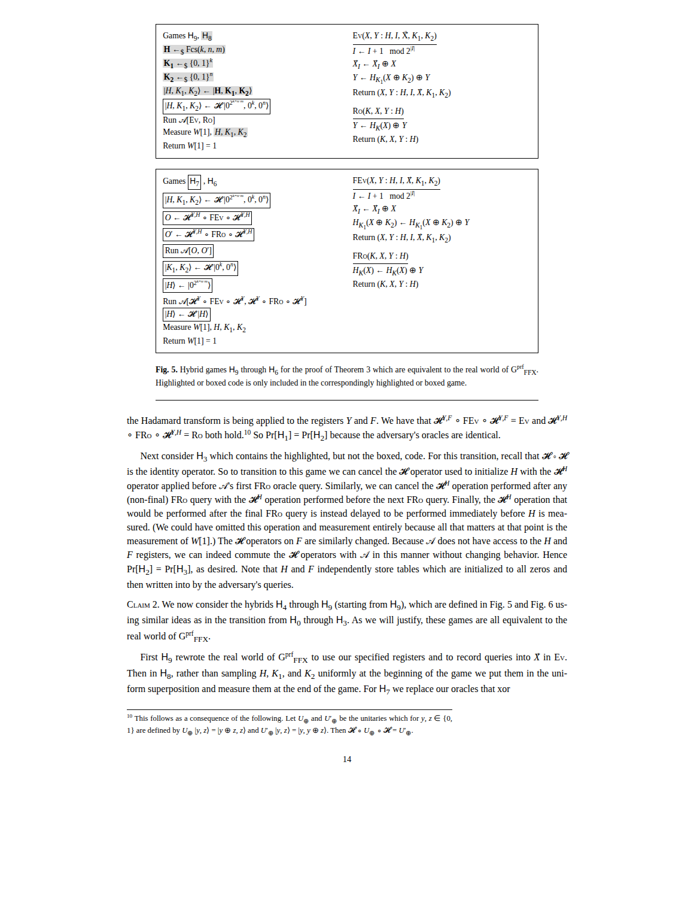Games H9, H8
H ←$ Fcs(k, n, m)
K1 ←$ {0, 1}k
K2 ←$ {0, 1}n
|H, K1, K2⟩ ← |H, K1, K2⟩
|H, K1, K2⟩ ← 𝓗 |02k+n·m, 0k, 0n⟩
Run 𝒜[Ev, Ro]
Measure W[1], H, K1, K2
Return W[1] = 1
Ev(X, Y : H, I, X⃗, K1, K2)
I ← I + 1 mod 2|I|
X⃗I ← X⃗I ⊕ X
Y ← HK1(X ⊕ K2) ⊕ Y
Return (X, Y : H, I, X⃗, K1, K2)
Ro(K, X, Y : H)
Y ← HK(X) ⊕ Y
Return (K, X, Y : H)
Games H7 , H6
|H, K1, K2⟩ ← 𝓗 |02k+n·m, 0k, 0n⟩
O ← 𝓗Y,H ∘ FEv ∘ 𝓗Y,H
O′ ← 𝓗Y,H ∘ FRo ∘ 𝓗Y,H
Run 𝒜[O, O′]
|K1, K2⟩ ← 𝓗 |0k, 0n⟩
|H⟩ ← |02k+n·m⟩
Run 𝒜[𝓗Y ∘ FEv ∘ 𝓗Y, 𝓗Y ∘ FRo ∘ 𝓗Y]
|H⟩ ← 𝓗 |H⟩
Measure W[1], H, K1, K2
Return W[1] = 1
FEv(X, Y : H, I, X⃗, K1, K2)
I ← I + 1 mod 2|I|
X⃗I ← X⃗I ⊕ X
HK1(X ⊕ K2) ← HK1(X ⊕ K2) ⊕ Y
Return (X, Y : H, I, X⃗, K1, K2)
FRo(K, X, Y : H)
HK(X) ← HK(X) ⊕ Y
Return (K, X, Y : H)
Fig. 5. Hybrid games H9 through H6 for the proof of Theorem 3 which are equivalent to the real world of GprfFFX. Highlighted or boxed code is only included in the correspondingly highlighted or boxed game.
the Hadamard transform is being applied to the registers Y and F. We have that 𝓗Y,F ∘ FEv ∘ 𝓗Y,F = Ev and 𝓗Y,H ∘ FRo ∘ 𝓗Y,H = Ro both hold.10 So Pr[H1] = Pr[H2] because the adversary's oracles are identical.
Next consider H3 which contains the highlighted, but not the boxed, code. For this transition, recall that 𝓗 ∘ 𝓗 is the identity operator. So to transition to this game we can cancel the 𝓗 operator used to initialize H with the 𝓗H operator applied before 𝒜's first FRo oracle query. Similarly, we can cancel the 𝓗H operation performed after any (non-final) FRo query with the 𝓗H operation performed before the next FRo query. Finally, the 𝓗H operation that would be performed after the final FRo query is instead delayed to be performed immediately before H is measured. (We could have omitted this operation and measurement entirely because all that matters at that point is the measurement of W[1].) The 𝓗 operators on F are similarly changed. Because 𝒜 does not have access to the H and F registers, we can indeed commute the 𝓗 operators with 𝒜 in this manner without changing behavior. Hence Pr[H2] = Pr[H3], as desired. Note that H and F independently store tables which are initialized to all zeros and then written into by the adversary's queries.
Claim 2. We now consider the hybrids H4 through H9 (starting from H9), which are defined in Fig. 5 and Fig. 6 using similar ideas as in the transition from H0 through H3. As we will justify, these games are all equivalent to the real world of GprfFFX.
First H9 rewrote the real world of GprfFFX to use our specified registers and to record queries into X⃗ in Ev. Then in H8, rather than sampling H, K1, and K2 uniformly at the beginning of the game we put them in the uniform superposition and measure them at the end of the game. For H7 we replace our oracles that xor
10 This follows as a consequence of the following. Let U⊕ and U′⊕ be the unitaries which for y, z ∈ {0, 1} are defined by U⊕ |y, z⟩ = |y ⊕ z, z⟩ and U′⊕ |y, z⟩ = |y, y ⊕ z⟩. Then 𝓗 ∘ U⊕ ∘ 𝓗 = U′⊕.
14